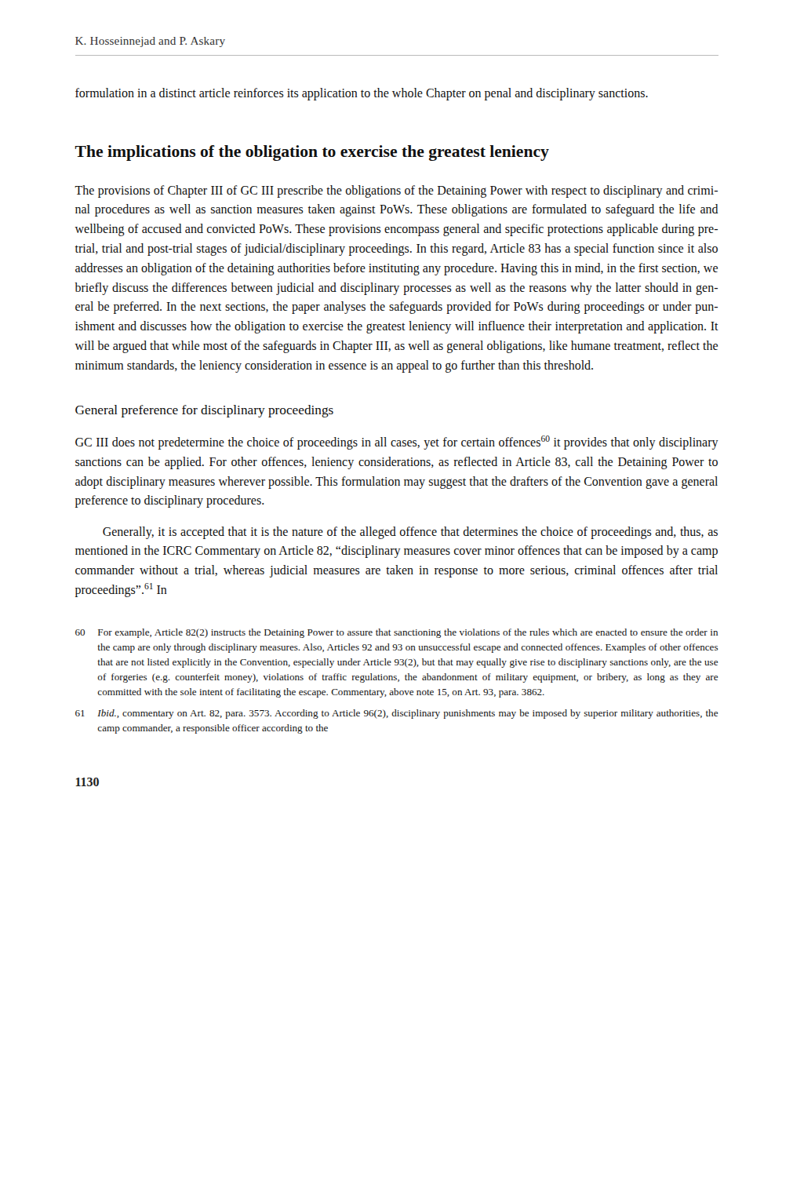K. Hosseinnejad and P. Askary
formulation in a distinct article reinforces its application to the whole Chapter on penal and disciplinary sanctions.
The implications of the obligation to exercise the greatest leniency
The provisions of Chapter III of GC III prescribe the obligations of the Detaining Power with respect to disciplinary and criminal procedures as well as sanction measures taken against PoWs. These obligations are formulated to safeguard the life and wellbeing of accused and convicted PoWs. These provisions encompass general and specific protections applicable during pre-trial, trial and post-trial stages of judicial/disciplinary proceedings. In this regard, Article 83 has a special function since it also addresses an obligation of the detaining authorities before instituting any procedure. Having this in mind, in the first section, we briefly discuss the differences between judicial and disciplinary processes as well as the reasons why the latter should in general be preferred. In the next sections, the paper analyses the safeguards provided for PoWs during proceedings or under punishment and discusses how the obligation to exercise the greatest leniency will influence their interpretation and application. It will be argued that while most of the safeguards in Chapter III, as well as general obligations, like humane treatment, reflect the minimum standards, the leniency consideration in essence is an appeal to go further than this threshold.
General preference for disciplinary proceedings
GC III does not predetermine the choice of proceedings in all cases, yet for certain offences60 it provides that only disciplinary sanctions can be applied. For other offences, leniency considerations, as reflected in Article 83, call the Detaining Power to adopt disciplinary measures wherever possible. This formulation may suggest that the drafters of the Convention gave a general preference to disciplinary procedures.
Generally, it is accepted that it is the nature of the alleged offence that determines the choice of proceedings and, thus, as mentioned in the ICRC Commentary on Article 82, “disciplinary measures cover minor offences that can be imposed by a camp commander without a trial, whereas judicial measures are taken in response to more serious, criminal offences after trial proceedings”.61 In
60 For example, Article 82(2) instructs the Detaining Power to assure that sanctioning the violations of the rules which are enacted to ensure the order in the camp are only through disciplinary measures. Also, Articles 92 and 93 on unsuccessful escape and connected offences. Examples of other offences that are not listed explicitly in the Convention, especially under Article 93(2), but that may equally give rise to disciplinary sanctions only, are the use of forgeries (e.g. counterfeit money), violations of traffic regulations, the abandonment of military equipment, or bribery, as long as they are committed with the sole intent of facilitating the escape. Commentary, above note 15, on Art. 93, para. 3862.
61 Ibid., commentary on Art. 82, para. 3573. According to Article 96(2), disciplinary punishments may be imposed by superior military authorities, the camp commander, a responsible officer according to the
1130